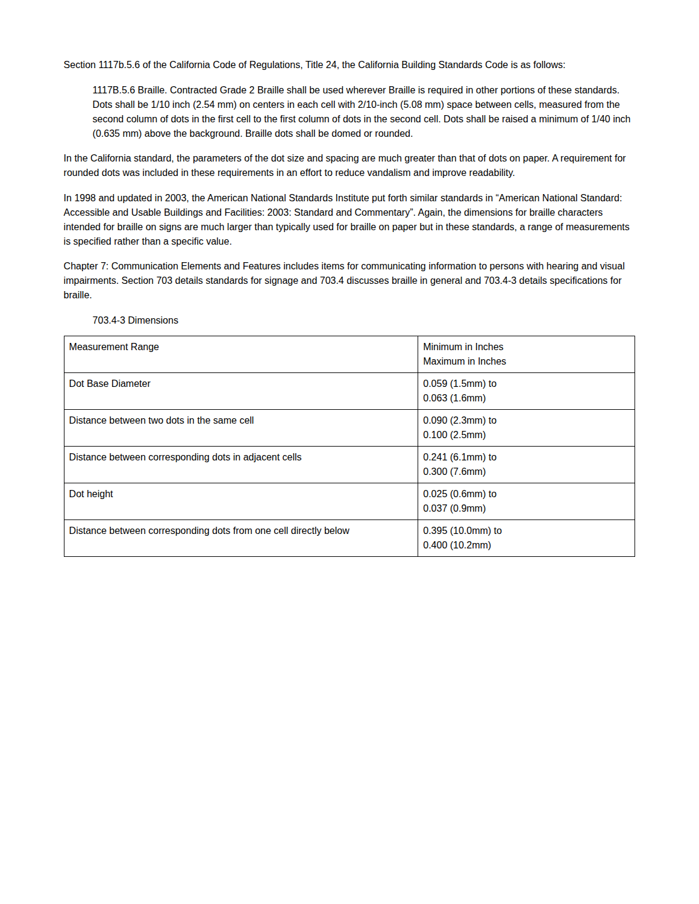Section 1117b.5.6 of the California Code of Regulations, Title 24, the California Building Standards Code is as follows:
1117B.5.6 Braille. Contracted Grade 2 Braille shall be used wherever Braille is required in other portions of these standards. Dots shall be 1/10 inch (2.54 mm) on centers in each cell with 2/10-inch (5.08 mm) space between cells, measured from the second column of dots in the first cell to the first column of dots in the second cell. Dots shall be raised a minimum of 1/40 inch (0.635 mm) above the background. Braille dots shall be domed or rounded.
In the California standard, the parameters of the dot size and spacing are much greater than that of dots on paper. A requirement for rounded dots was included in these requirements in an effort to reduce vandalism and improve readability.
In 1998 and updated in 2003, the American National Standards Institute put forth similar standards in “American National Standard: Accessible and Usable Buildings and Facilities: 2003: Standard and Commentary”. Again, the dimensions for braille characters intended for braille on signs are much larger than typically used for braille on paper but in these standards, a range of measurements is specified rather than a specific value.
Chapter 7: Communication Elements and Features includes items for communicating information to persons with hearing and visual impairments. Section 703 details standards for signage and 703.4 discusses braille in general and 703.4-3 details specifications for braille.
703.4-3 Dimensions
| Measurement Range | Minimum in Inches Maximum in Inches |
| Dot Base Diameter | 0.059 (1.5mm) to 0.063 (1.6mm) |
| Distance between two dots in the same cell | 0.090 (2.3mm) to 0.100 (2.5mm) |
| Distance between corresponding dots in adjacent cells | 0.241 (6.1mm) to 0.300 (7.6mm) |
| Dot height | 0.025 (0.6mm) to 0.037 (0.9mm) |
| Distance between corresponding dots from one cell directly below | 0.395 (10.0mm) to 0.400 (10.2mm) |